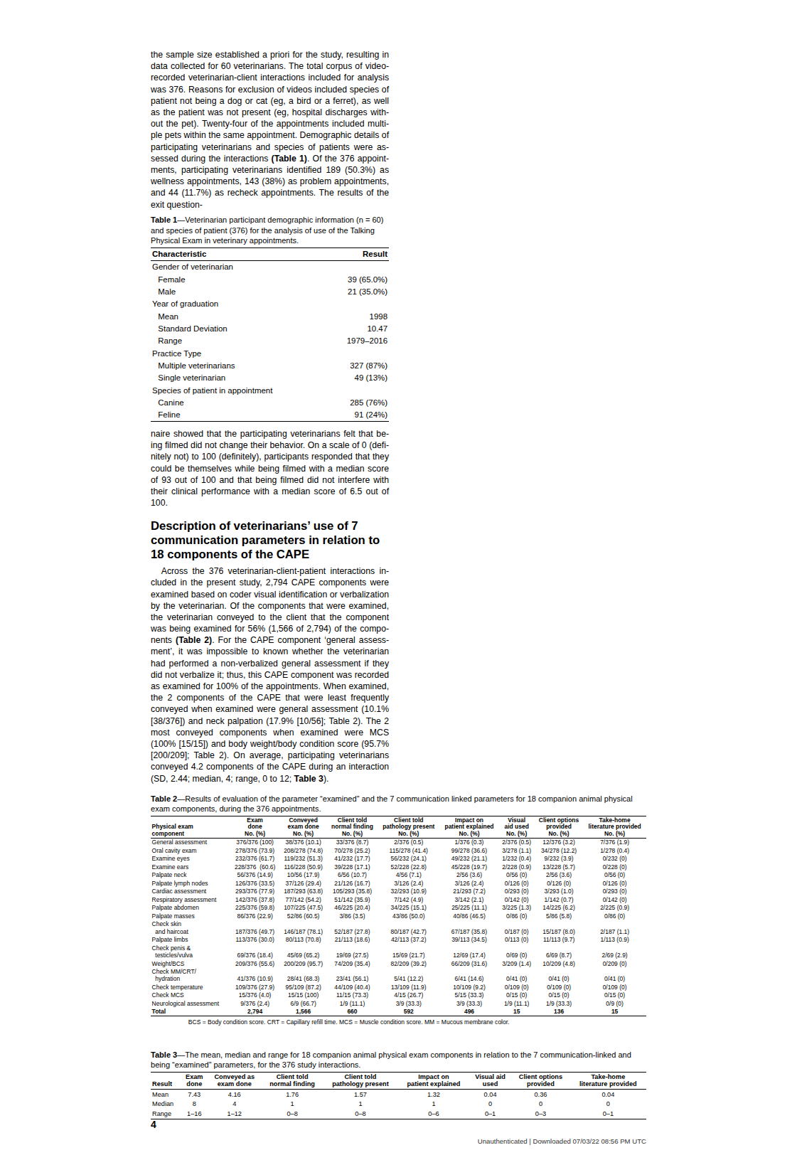the sample size established a priori for the study, resulting in data collected for 60 veterinarians. The total corpus of video-recorded veterinarian-client interactions included for analysis was 376. Reasons for exclusion of videos included species of patient not being a dog or cat (eg, a bird or a ferret), as well as the patient was not present (eg, hospital discharges without the pet). Twenty-four of the appointments included multiple pets within the same appointment. Demographic details of participating veterinarians and species of patients were assessed during the interactions (Table 1). Of the 376 appointments, participating veterinarians identified 189 (50.3%) as wellness appointments, 143 (38%) as problem appointments, and 44 (11.7%) as recheck appointments. The results of the exit question-
Table 1—Veterinarian participant demographic information (n = 60) and species of patient (376) for the analysis of use of the Talking Physical Exam in veterinary appointments.
| Characteristic | Result |
| --- | --- |
| Gender of veterinarian | |
| Female | 39 (65.0%) |
| Male | 21 (35.0%) |
| Year of graduation | |
| Mean | 1998 |
| Standard Deviation | 10.47 |
| Range | 1979–2016 |
| Practice Type | |
| Multiple veterinarians | 327 (87%) |
| Single veterinarian | 49 (13%) |
| Species of patient in appointment | |
| Canine | 285 (76%) |
| Feline | 91 (24%) |
naire showed that the participating veterinarians felt that being filmed did not change their behavior. On a scale of 0 (definitely not) to 100 (definitely), participants responded that they could be themselves while being filmed with a median score of 93 out of 100 and that being filmed did not interfere with their clinical performance with a median score of 6.5 out of 100.
Description of veterinarians’ use of 7 communication parameters in relation to 18 components of the CAPE
Across the 376 veterinarian-client-patient interactions included in the present study, 2,794 CAPE components were examined based on coder visual identification or verbalization by the veterinarian. Of the components that were examined, the veterinarian conveyed to the client that the component was being examined for 56% (1,566 of 2,794) of the components (Table 2). For the CAPE component ‘general assessment’, it was impossible to known whether the veterinarian had performed a non-verbalized general assessment if they did not verbalize it; thus, this CAPE component was recorded as examined for 100% of the appointments. When examined, the 2 components of the CAPE that were least frequently conveyed when examined were general assessment (10.1% [38/376]) and neck palpation (17.9% [10/56]; Table 2). The 2 most conveyed components when examined were MCS (100% [15/15]) and body weight/body condition score (95.7% [200/209]; Table 2). On average, participating veterinarians conveyed 4.2 components of the CAPE during an interaction (SD, 2.44; median, 4; range, 0 to 12; Table 3).
Table 2—Results of evaluation of the parameter “examined” and the 7 communication linked parameters for 18 companion animal physical exam components, during the 376 appointments.
| Physical exam component | Exam done No. (%) | Conveyed exam done No. (%) | Client told normal finding No. (%) | Client told pathology present No. (%) | Impact on patient explained No. (%) | Visual aid used No. (%) | Client options provided No. (%) | Take-home literature provided No. (%) |
| --- | --- | --- | --- | --- | --- | --- | --- | --- |
| General assessment | 376/376 (100) | 38/376 (10.1) | 33/376 (8.7) | 2/376 (0.5) | 1/376 (0.3) | 2/376 (0.5) | 12/376 (3.2) | 7/376 (1.9) |
| Oral cavity exam | 278/376 (73.9) | 208/278 (74.8) | 70/278 (25.2) | 115/278 (41.4) | 99/278 (36.6) | 3/278 (1.1) | 34/278 (12.2) | 1/278 (0.4) |
| Examine eyes | 232/376 (61.7) | 119/232 (51.3) | 41/232 (17.7) | 56/232 (24.1) | 49/232 (21.1) | 1/232 (0.4) | 9/232 (3.9) | 0/232 (0) |
| Examine ears | 228/376 (60.6) | 116/228 (50.9) | 39/228 (17.1) | 52/228 (22.8) | 45/228 (19.7) | 2/228 (0.9) | 13/228 (5.7) | 0/228 (0) |
| Palpate neck | 56/376 (14.9) | 10/56 (17.9) | 6/56 (10.7) | 4/56 (7.1) | 2/56 (3.6) | 0/56 (0) | 2/56 (3.6) | 0/56 (0) |
| Palpate lymph nodes | 126/376 (33.5) | 37/126 (29.4) | 21/126 (16.7) | 3/126 (2.4) | 3/126 (2.4) | 0/126 (0) | 0/126 (0) | 0/126 (0) |
| Cardiac assessment | 293/376 (77.9) | 187/293 (63.8) | 105/293 (35.8) | 32/293 (10.9) | 21/293 (7.2) | 0/293 (0) | 3/293 (1.0) | 0/293 (0) |
| Respiratory assessment | 142/376 (37.8) | 77/142 (54.2) | 51/142 (35.9) | 7/142 (4.9) | 3/142 (2.1) | 0/142 (0) | 1/142 (0.7) | 0/142 (0) |
| Palpate abdomen | 225/376 (59.8) | 107/225 (47.5) | 46/225 (20.4) | 34/225 (15.1) | 25/225 (11.1) | 3/225 (1.3) | 14/225 (6.2) | 2/225 (0.9) |
| Palpate masses | 86/376 (22.9) | 52/86 (60.5) | 3/86 (3.5) | 43/86 (50.0) | 40/86 (46.5) | 0/86 (0) | 5/86 (5.8) | 0/86 (0) |
| Check skin and haircoat | 187/376 (49.7) | 146/187 (78.1) | 52/187 (27.8) | 80/187 (42.7) | 67/187 (35.8) | 0/187 (0) | 15/187 (8.0) | 2/187 (1.1) |
| Palpate limbs | 113/376 (30.0) | 80/113 (70.8) | 21/113 (18.6) | 42/113 (37.2) | 39/113 (34.5) | 0/113 (0) | 11/113 (9.7) | 1/113 (0.9) |
| Check penis & testicles/vulva | 69/376 (18.4) | 45/69 (65.2) | 19/69 (27.5) | 15/69 (21.7) | 12/69 (17.4) | 0/69 (0) | 6/69 (8.7) | 2/69 (2.9) |
| Weight/BCS | 209/376 (55.6) | 200/209 (95.7) | 74/209 (35.4) | 82/209 (39.2) | 66/209 (31.6) | 3/209 (1.4) | 10/209 (4.8) | 0/209 (0) |
| Check MM/CRT/ hydration | 41/376 (10.9) | 28/41 (68.3) | 23/41 (56.1) | 5/41 (12.2) | 6/41 (14.6) | 0/41 (0) | 0/41 (0) | 0/41 (0) |
| Check temperature | 109/376 (27.9) | 95/109 (87.2) | 44/109 (40.4) | 13/109 (11.9) | 10/109 (9.2) | 0/109 (0) | 0/109 (0) | 0/109 (0) |
| Check MCS | 15/376 (4.0) | 15/15 (100) | 11/15 (73.3) | 4/15 (26.7) | 5/15 (33.3) | 0/15 (0) | 0/15 (0) | 0/15 (0) |
| Neurological assessment | 9/376 (2.4) | 6/9 (66.7) | 1/9 (11.1) | 3/9 (33.3) | 3/9 (33.3) | 1/9 (11.1) | 1/9 (33.3) | 0/9 (0) |
| Total | 2,794 | 1,566 | 660 | 592 | 496 | 15 | 136 | 15 |
BCS = Body condition score. CRT = Capillary refill time. MCS = Muscle condition score. MM = Mucous membrane color.
Table 3—The mean, median and range for 18 companion animal physical exam components in relation to the 7 communication-linked and being “examined” parameters, for the 376 study interactions.
| Result | Exam done | Conveyed as exam done | Client told normal finding | Client told pathology present | Impact on patient explained | Visual aid used | Client options provided | Take-home literature provided |
| --- | --- | --- | --- | --- | --- | --- | --- | --- |
| Mean | 7.43 | 4.16 | 1.76 | 1.57 | 1.32 | 0.04 | 0.36 | 0.04 |
| Median | 8 | 4 | 1 | 1 | 1 | 0 | 0 | 0 |
| Range | 1–16 | 1–12 | 0–8 | 0–8 | 0–6 | 0–1 | 0–3 | 0–1 |
4
Unauthenticated | Downloaded 07/03/22 08:56 PM UTC